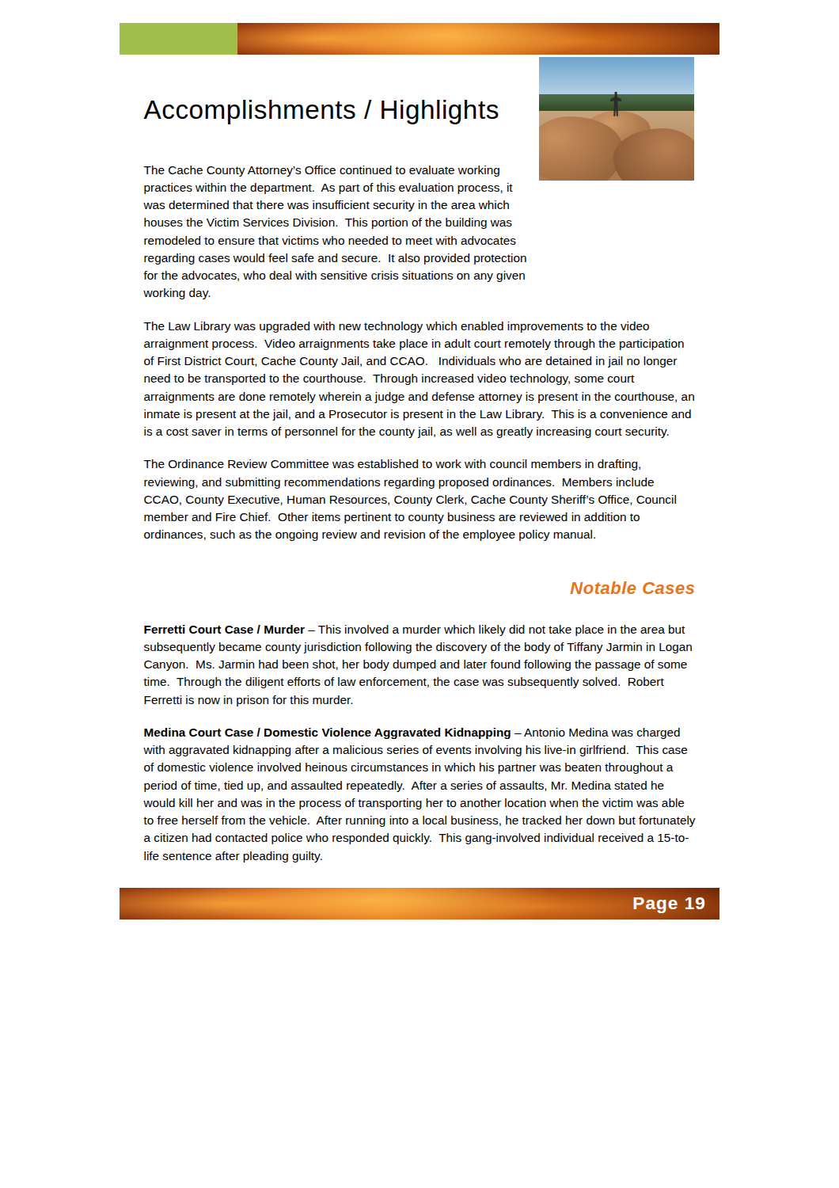Accomplishments / Highlights
The Cache County Attorney’s Office continued to evaluate working practices within the department. As part of this evaluation process, it was determined that there was insufficient security in the area which houses the Victim Services Division. This portion of the building was remodeled to ensure that victims who needed to meet with advocates regarding cases would feel safe and secure. It also provided protection for the advocates, who deal with sensitive crisis situations on any given working day.
The Law Library was upgraded with new technology which enabled improvements to the video arraignment process. Video arraignments take place in adult court remotely through the participation of First District Court, Cache County Jail, and CCAO. Individuals who are detained in jail no longer need to be transported to the courthouse. Through increased video technology, some court arraignments are done remotely wherein a judge and defense attorney is present in the courthouse, an inmate is present at the jail, and a Prosecutor is present in the Law Library. This is a convenience and is a cost saver in terms of personnel for the county jail, as well as greatly increasing court security.
The Ordinance Review Committee was established to work with council members in drafting, reviewing, and submitting recommendations regarding proposed ordinances. Members include CCAO, County Executive, Human Resources, County Clerk, Cache County Sheriff’s Office, Council member and Fire Chief. Other items pertinent to county business are reviewed in addition to ordinances, such as the ongoing review and revision of the employee policy manual.
Notable Cases
Ferretti Court Case / Murder – This involved a murder which likely did not take place in the area but subsequently became county jurisdiction following the discovery of the body of Tiffany Jarmin in Logan Canyon. Ms. Jarmin had been shot, her body dumped and later found following the passage of some time. Through the diligent efforts of law enforcement, the case was subsequently solved. Robert Ferretti is now in prison for this murder.
Medina Court Case / Domestic Violence Aggravated Kidnapping – Antonio Medina was charged with aggravated kidnapping after a malicious series of events involving his live-in girlfriend. This case of domestic violence involved heinous circumstances in which his partner was beaten throughout a period of time, tied up, and assaulted repeatedly. After a series of assaults, Mr. Medina stated he would kill her and was in the process of transporting her to another location when the victim was able to free herself from the vehicle. After running into a local business, he tracked her down but fortunately a citizen had contacted police who responded quickly. This gang-involved individual received a 15-to-life sentence after pleading guilty.
Page 19